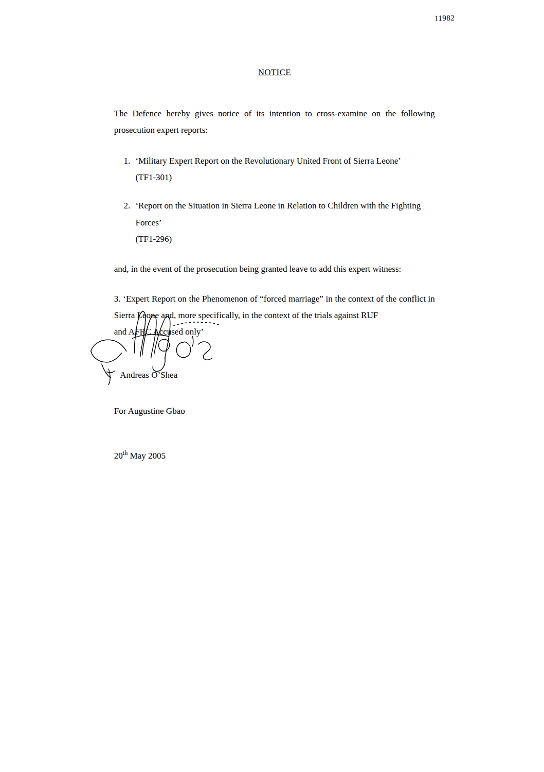11982
NOTICE
The Defence hereby gives notice of its intention to cross-examine on the following prosecution expert reports:
‘Military Expert Report on the Revolutionary United Front of Sierra Leone’ (TF1-301)
‘Report on the Situation in Sierra Leone in Relation to Children with the Fighting Forces’ (TF1-296)
and, in the event of the prosecution being granted leave to add this expert witness:
3. ‘Expert Report on the Phenomenon of “forced marriage” in the context of the conflict in Sierra Leone and, more specifically, in the context of the trials against RUF and AFRC Accused only’
Andreas O’Shea
For Augustine Gbao
20th May 2005